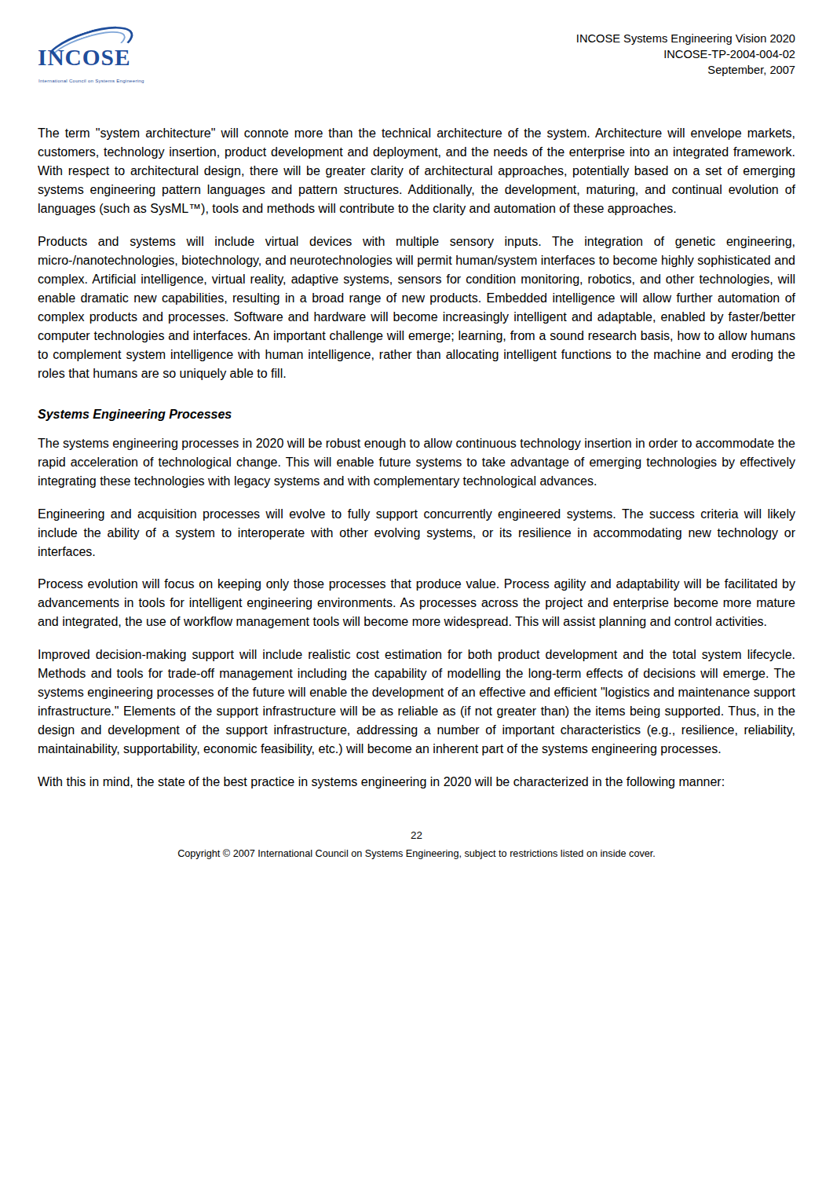INCOSE International Council on Systems Engineering
INCOSE Systems Engineering Vision 2020
INCOSE-TP-2004-004-02
September, 2007
The term "system architecture" will connote more than the technical architecture of the system. Architecture will envelope markets, customers, technology insertion, product development and deployment, and the needs of the enterprise into an integrated framework. With respect to architectural design, there will be greater clarity of architectural approaches, potentially based on a set of emerging systems engineering pattern languages and pattern structures. Additionally, the development, maturing, and continual evolution of languages (such as SysML™), tools and methods will contribute to the clarity and automation of these approaches.
Products and systems will include virtual devices with multiple sensory inputs. The integration of genetic engineering, micro-/nanotechnologies, biotechnology, and neurotechnologies will permit human/system interfaces to become highly sophisticated and complex. Artificial intelligence, virtual reality, adaptive systems, sensors for condition monitoring, robotics, and other technologies, will enable dramatic new capabilities, resulting in a broad range of new products. Embedded intelligence will allow further automation of complex products and processes. Software and hardware will become increasingly intelligent and adaptable, enabled by faster/better computer technologies and interfaces. An important challenge will emerge; learning, from a sound research basis, how to allow humans to complement system intelligence with human intelligence, rather than allocating intelligent functions to the machine and eroding the roles that humans are so uniquely able to fill.
Systems Engineering Processes
The systems engineering processes in 2020 will be robust enough to allow continuous technology insertion in order to accommodate the rapid acceleration of technological change. This will enable future systems to take advantage of emerging technologies by effectively integrating these technologies with legacy systems and with complementary technological advances.
Engineering and acquisition processes will evolve to fully support concurrently engineered systems. The success criteria will likely include the ability of a system to interoperate with other evolving systems, or its resilience in accommodating new technology or interfaces.
Process evolution will focus on keeping only those processes that produce value. Process agility and adaptability will be facilitated by advancements in tools for intelligent engineering environments. As processes across the project and enterprise become more mature and integrated, the use of workflow management tools will become more widespread. This will assist planning and control activities.
Improved decision-making support will include realistic cost estimation for both product development and the total system lifecycle. Methods and tools for trade-off management including the capability of modelling the long-term effects of decisions will emerge. The systems engineering processes of the future will enable the development of an effective and efficient "logistics and maintenance support infrastructure." Elements of the support infrastructure will be as reliable as (if not greater than) the items being supported. Thus, in the design and development of the support infrastructure, addressing a number of important characteristics (e.g., resilience, reliability, maintainability, supportability, economic feasibility, etc.) will become an inherent part of the systems engineering processes.
With this in mind, the state of the best practice in systems engineering in 2020 will be characterized in the following manner:
22
Copyright © 2007 International Council on Systems Engineering, subject to restrictions listed on inside cover.